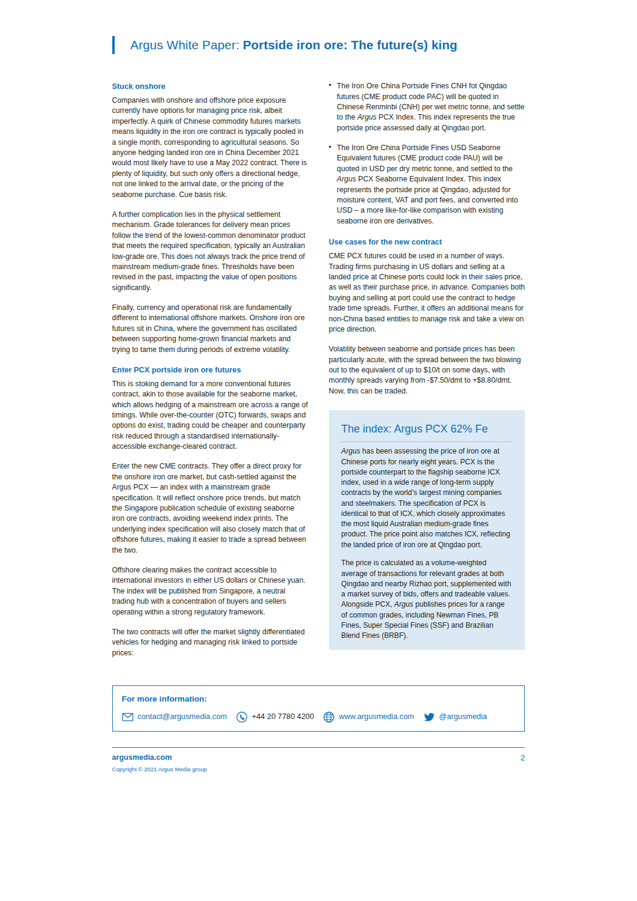Argus White Paper: Portside iron ore: The future(s) king
Stuck onshore
Companies with onshore and offshore price exposure currently have options for managing price risk, albeit imperfectly. A quirk of Chinese commodity futures markets means liquidity in the iron ore contract is typically pooled in a single month, corresponding to agricultural seasons. So anyone hedging landed iron ore in China December 2021 would most likely have to use a May 2022 contract. There is plenty of liquidity, but such only offers a directional hedge, not one linked to the arrival date, or the pricing of the seaborne purchase. Cue basis risk.
A further complication lies in the physical settlement mechanism. Grade tolerances for delivery mean prices follow the trend of the lowest-common denominator product that meets the required specification, typically an Australian low-grade ore. This does not always track the price trend of mainstream medium-grade fines. Thresholds have been revised in the past, impacting the value of open positions significantly.
Finally, currency and operational risk are fundamentally different to international offshore markets. Onshore iron ore futures sit in China, where the government has oscillated between supporting home-grown financial markets and trying to tame them during periods of extreme volatility.
Enter PCX portside iron ore futures
This is stoking demand for a more conventional futures contract, akin to those available for the seaborne market, which allows hedging of a mainstream ore across a range of timings. While over-the-counter (OTC) forwards, swaps and options do exist, trading could be cheaper and counterparty risk reduced through a standardised internationally-accessible exchange-cleared contract.
Enter the new CME contracts. They offer a direct proxy for the onshore iron ore market, but cash-settled against the Argus PCX — an index with a mainstream grade specification. It will reflect onshore price trends, but match the Singapore publication schedule of existing seaborne iron ore contracts, avoiding weekend index prints. The underlying index specification will also closely match that of offshore futures, making it easier to trade a spread between the two.
Offshore clearing makes the contract accessible to international investors in either US dollars or Chinese yuan. The index will be published from Singapore, a neutral trading hub with a concentration of buyers and sellers operating within a strong regulatory framework.
The two contracts will offer the market slightly differentiated vehicles for hedging and managing risk linked to portside prices:
The Iron Ore China Portside Fines CNH fot Qingdao futures (CME product code PAC) will be quoted in Chinese Renminbi (CNH) per wet metric tonne, and settle to the Argus PCX Index. This index represents the true portside price assessed daily at Qingdao port.
The Iron Ore China Portside Fines USD Seaborne Equivalent futures (CME product code PAU) will be quoted in USD per dry metric tonne, and settled to the Argus PCX Seaborne Equivalent Index. This index represents the portside price at Qingdao, adjusted for moisture content, VAT and port fees, and converted into USD – a more like-for-like comparison with existing seaborne iron ore derivatives.
Use cases for the new contract
CME PCX futures could be used in a number of ways. Trading firms purchasing in US dollars and selling at a landed price at Chinese ports could lock in their sales price, as well as their purchase price, in advance. Companies both buying and selling at port could use the contract to hedge trade time spreads. Further, it offers an additional means for non-China based entities to manage risk and take a view on price direction.
Volatility between seaborne and portside prices has been particularly acute, with the spread between the two blowing out to the equivalent of up to $10/t on some days, with monthly spreads varying from -$7.50/dmt to +$8.80/dmt. Now, this can be traded.
The index: Argus PCX 62% Fe
Argus has been assessing the price of iron ore at Chinese ports for nearly eight years. PCX is the portside counterpart to the flagship seaborne ICX index, used in a wide range of long-term supply contracts by the world’s largest mining companies and steelmakers. The specification of PCX is identical to that of ICX, which closely approximates the most liquid Australian medium-grade fines product. The price point also matches ICX, reflecting the landed price of iron ore at Qingdao port.
The price is calculated as a volume-weighted average of transactions for relevant grades at both Qingdao and nearby Rizhao port, supplemented with a market survey of bids, offers and tradeable values. Alongside PCX, Argus publishes prices for a range of common grades, including Newman Fines, PB Fines, Super Special Fines (SSF) and Brazilian Blend Fines (BRBF).
For more information:
contact@argusmedia.com
+44 20 7780 4200
www.argusmedia.com
@argusmedia
argusmedia.com
Copyright © 2021 Argus Media group
2